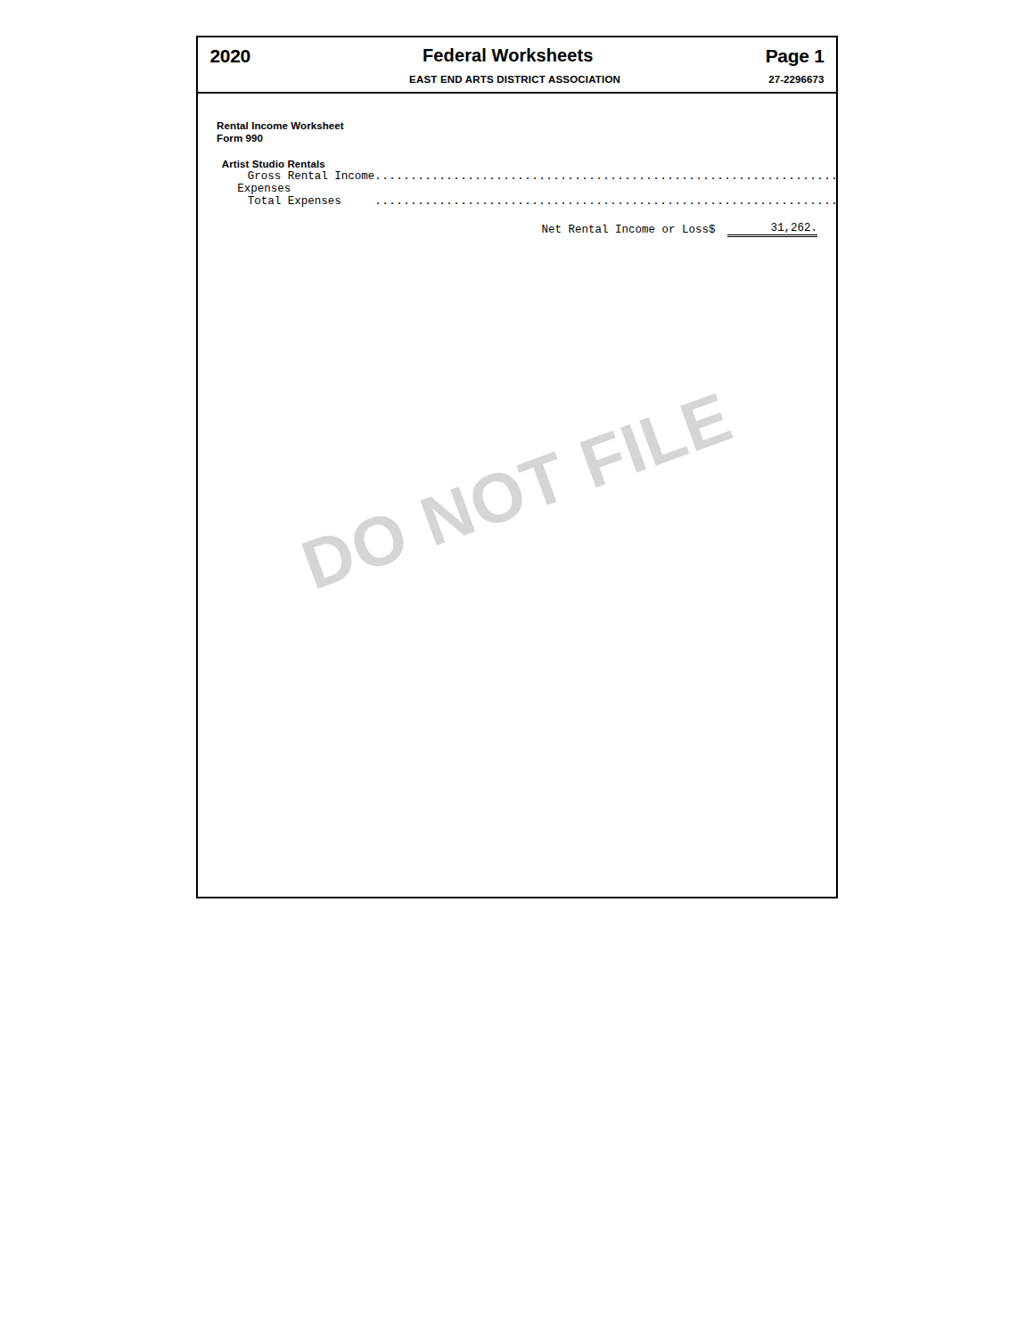2020
Federal Worksheets
Page 1
EAST END ARTS DISTRICT ASSOCIATION
27-2296673
DO NOT FILE
Rental Income Worksheet
Form 990
Artist Studio Rentals
| Gross Rental Income | ......................................................................... | $ | 31,262. |
| Expenses |
| Total Expenses | .............................................................................. | $ | 0. |
| Net Rental Income or Loss | $ | 31,262. |